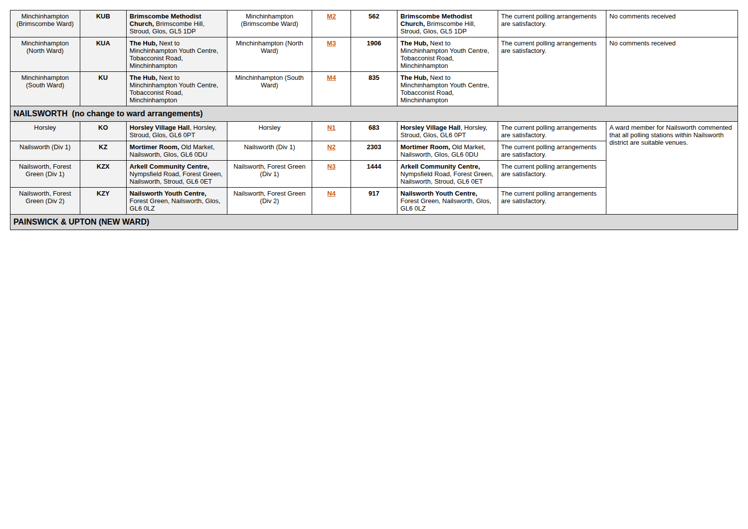| Minchinhampton (Brimscombe Ward) | KUB | Brimscombe Methodist Church, Brimscombe Hill, Stroud, Glos, GL5 1DP | Minchinhampton (Brimscombe Ward) | M2 | 562 | Brimscombe Methodist Church, Brimscombe Hill, Stroud, Glos, GL5 1DP | The current polling arrangements are satisfactory. | No comments received |
| Minchinhampton (North Ward) | KUA | The Hub, Next to Minchinhampton Youth Centre, Tobacconist Road, Minchinhampton | Minchinhampton (North Ward) | M3 | 1906 | The Hub, Next to Minchinhampton Youth Centre, Tobacconist Road, Minchinhampton | The current polling arrangements are satisfactory. | No comments received |
| Minchinhampton (South Ward) | KU | The Hub, Next to Minchinhampton Youth Centre, Tobacconist Road, Minchinhampton | Minchinhampton (South Ward) | M4 | 835 | The Hub, Next to Minchinhampton Youth Centre, Tobacconist Road, Minchinhampton |
| NAILSWORTH (no change to ward arrangements) |
| Horsley | KO | Horsley Village Hall , Horsley, Stroud, Glos, GL6 0PT | Horsley | N1 | 683 | Horsley Village Hall , Horsley, Stroud, Glos, GL6 0PT | The current polling arrangements are satisfactory. | A ward member for Nailsworth commented that all polling stations within Nailsworth district are suitable venues. |
| Nailsworth (Div 1) | KZ | Mortimer Room, Old Market, Nailsworth, Glos, GL6 0DU | Nailsworth (Div 1) | N2 | 2303 | Mortimer Room, Old Market, Nailsworth, Glos, GL6 0DU | The current polling arrangements are satisfactory. |
| Nailsworth, Forest Green (Div 1) | KZX | Arkell Community Centre, Nympsfield Road, Forest Green, Nailsworth, Stroud, GL6 0ET | Nailsworth, Forest Green (Div 1) | N3 | 1444 | Arkell Community Centre, Nympsfield Road, Forest Green, Nailsworth, Stroud, GL6 0ET | The current polling arrangements are satisfactory. |
| Nailsworth, Forest Green (Div 2) | KZY | Nailsworth Youth Centre, Forest Green, Nailsworth, Glos, GL6 0LZ | Nailsworth, Forest Green (Div 2) | N4 | 917 | Nailsworth Youth Centre, Forest Green, Nailsworth, Glos, GL6 0LZ | The current polling arrangements are satisfactory. |
| PAINSWICK & UPTON (NEW WARD) |